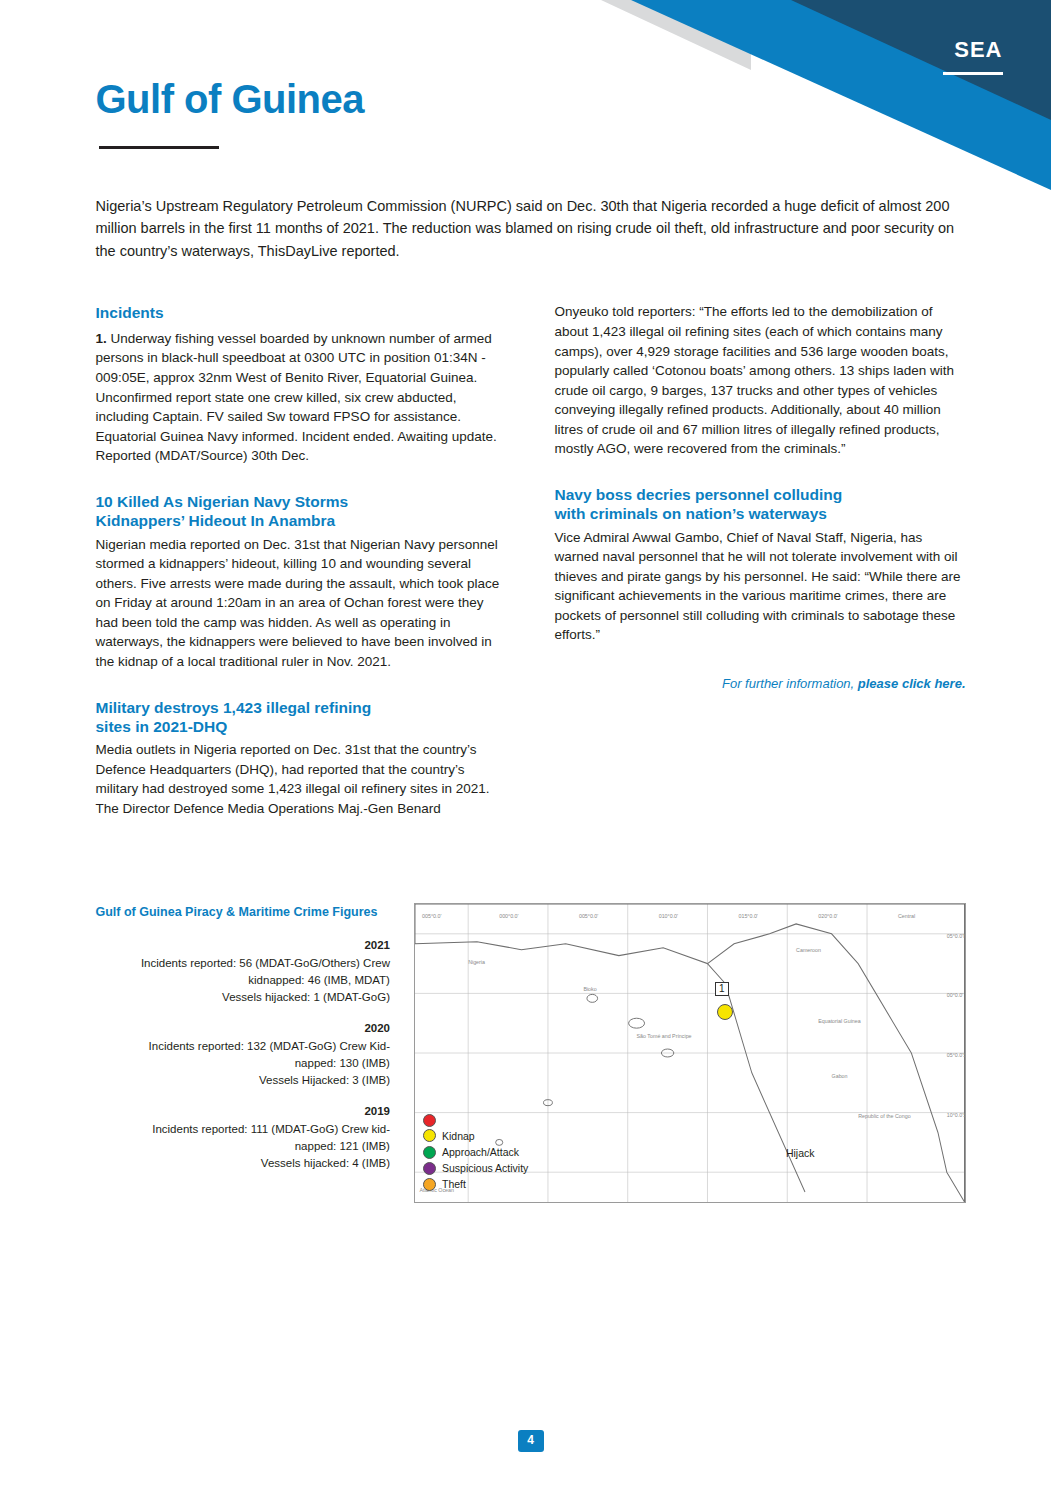SEA
Gulf of Guinea
Nigeria’s Upstream Regulatory Petroleum Commission (NURPC) said on Dec. 30th that Nigeria recorded a huge deficit of almost 200 million barrels in the first 11 months of 2021. The reduction was blamed on rising crude oil theft, old infrastructure and poor security on the country’s waterways, ThisDayLive reported.
Incidents
1. Underway fishing vessel boarded by unknown number of armed persons in black-hull speedboat at 0300 UTC in position 01:34N - 009:05E, approx 32nm West of Benito River, Equatorial Guinea. Unconfirmed report state one crew killed, six crew abducted, including Captain. FV sailed Sw toward FPSO for assistance. Equatorial Guinea Navy informed. Incident ended. Awaiting update. Reported (MDAT/Source) 30th Dec.
10 Killed As Nigerian Navy Storms
Kidnappers’ Hideout In Anambra
Nigerian media reported on Dec. 31st that Nigerian Navy personnel stormed a kidnappers’ hideout, killing 10 and wounding several others. Five arrests were made during the assault, which took place on Friday at around 1:20am in an area of Ochan forest were they had been told the camp was hidden. As well as operating in waterways, the kidnappers were believed to have been involved in the kidnap of a local traditional ruler in Nov. 2021.
Military destroys 1,423 illegal refining
sites in 2021-DHQ
Media outlets in Nigeria reported on Dec. 31st that the country’s Defence Headquarters (DHQ), had reported that the country’s military had destroyed some 1,423 illegal oil refinery sites in 2021. The Director Defence Media Operations Maj.-Gen Benard
Onyeuko told reporters: “The efforts led to the demobilization of about 1,423 illegal oil refining sites (each of which contains many camps), over 4,929 storage facilities and 536 large wooden boats, popularly called ‘Cotonou boats’ among others. 13 ships laden with crude oil cargo, 9 barges, 137 trucks and other types of vehicles conveying illegally refined products. Additionally, about 40 million litres of crude oil and 67 million litres of illegally refined products, mostly AGO, were recovered from the criminals.”
Navy boss decries personnel colluding
with criminals on nation’s waterways
Vice Admiral Awwal Gambo, Chief of Naval Staff, Nigeria, has warned naval personnel that he will not tolerate involvement with oil thieves and pirate gangs by his personnel. He said: “While there are significant achievements in the various maritime crimes, there are pockets of personnel still colluding with criminals to sabotage these efforts.”
For further information, please click here.
Gulf of Guinea Piracy & Maritime Crime Figures
2021
Incidents reported: 56 (MDAT-GoG/Others) Crew
kidnapped: 46 (IMB, MDAT)
Vessels hijacked: 1 (MDAT-GoG)
2020
Incidents reported: 132 (MDAT-GoG) Crew Kid-
napped: 130 (IMB)
Vessels Hijacked: 3 (IMB)
2019
Incidents reported: 111 (MDAT-GoG) Crew kid-
napped: 121 (IMB)
Vessels hijacked: 4 (IMB)
005°0.0' 000°0.0' 005°0.0' 010°0.0' 015°0.0' 020°0.0' Central Cameroon Equatorial Guinea Gabon Republic of the Congo São Tomé and Príncipe Bioko Nigeria Atlantic Ocean 05°0.0'N 00°0.0' 05°0.0'S 10°0.0'S
1
Hijack
Kidnap
Approach/Attack
Suspicious Activity
Theft
4